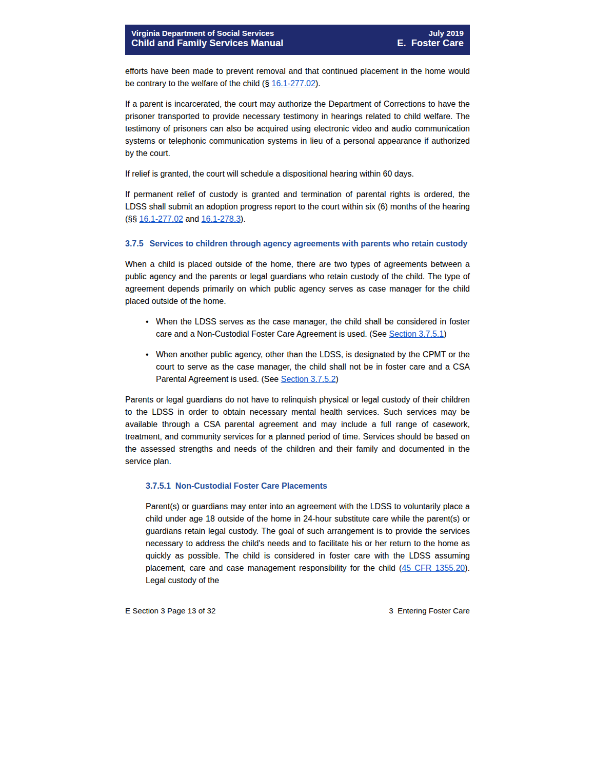Virginia Department of Social Services
Child and Family Services Manual
July 2019
E. Foster Care
efforts have been made to prevent removal and that continued placement in the home would be contrary to the welfare of the child (§ 16.1-277.02).
If a parent is incarcerated, the court may authorize the Department of Corrections to have the prisoner transported to provide necessary testimony in hearings related to child welfare. The testimony of prisoners can also be acquired using electronic video and audio communication systems or telephonic communication systems in lieu of a personal appearance if authorized by the court.
If relief is granted, the court will schedule a dispositional hearing within 60 days.
If permanent relief of custody is granted and termination of parental rights is ordered, the LDSS shall submit an adoption progress report to the court within six (6) months of the hearing (§§ 16.1-277.02 and 16.1-278.3).
3.7.5 Services to children through agency agreements with parents who retain custody
When a child is placed outside of the home, there are two types of agreements between a public agency and the parents or legal guardians who retain custody of the child. The type of agreement depends primarily on which public agency serves as case manager for the child placed outside of the home.
When the LDSS serves as the case manager, the child shall be considered in foster care and a Non-Custodial Foster Care Agreement is used. (See Section 3.7.5.1)
When another public agency, other than the LDSS, is designated by the CPMT or the court to serve as the case manager, the child shall not be in foster care and a CSA Parental Agreement is used. (See Section 3.7.5.2)
Parents or legal guardians do not have to relinquish physical or legal custody of their children to the LDSS in order to obtain necessary mental health services. Such services may be available through a CSA parental agreement and may include a full range of casework, treatment, and community services for a planned period of time. Services should be based on the assessed strengths and needs of the children and their family and documented in the service plan.
3.7.5.1 Non-Custodial Foster Care Placements
Parent(s) or guardians may enter into an agreement with the LDSS to voluntarily place a child under age 18 outside of the home in 24-hour substitute care while the parent(s) or guardians retain legal custody. The goal of such arrangement is to provide the services necessary to address the child's needs and to facilitate his or her return to the home as quickly as possible. The child is considered in foster care with the LDSS assuming placement, care and case management responsibility for the child (45 CFR 1355.20). Legal custody of the
E Section 3 Page 13 of 32
3 Entering Foster Care